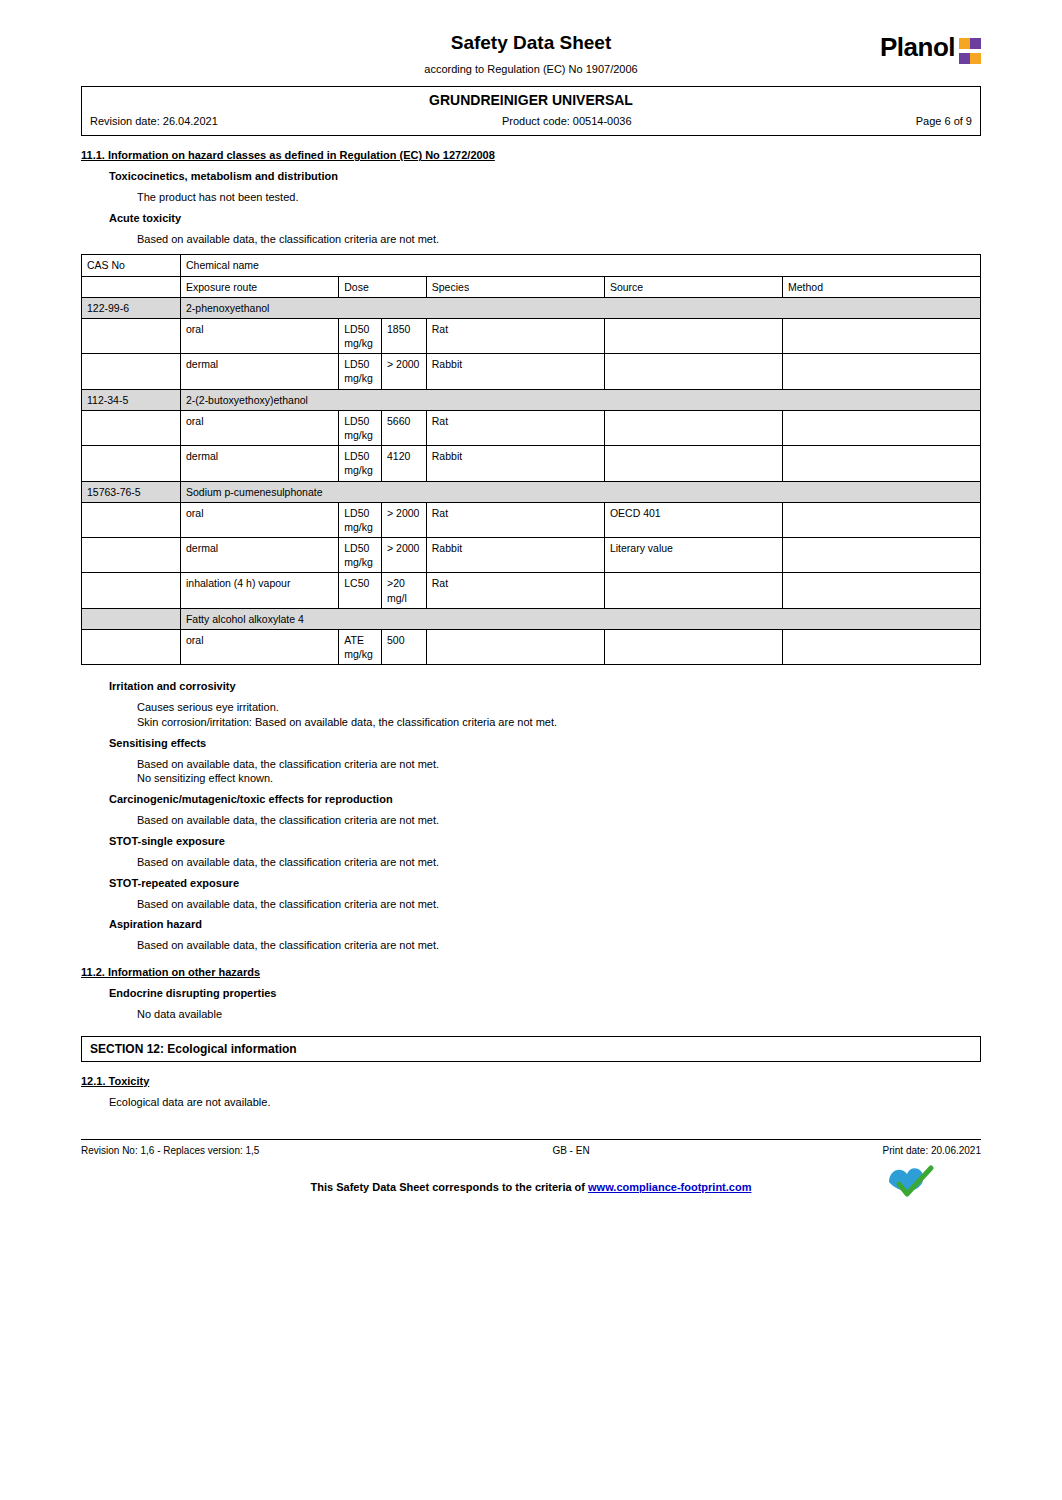Planol
Safety Data Sheet
according to Regulation (EC) No 1907/2006
GRUNDREINIGER UNIVERSAL
Revision date: 26.04.2021
Product code: 00514-0036
Page 6 of 9
11.1. Information on hazard classes as defined in Regulation (EC) No 1272/2008
Toxicocinetics, metabolism and distribution
The product has not been tested.
Acute toxicity
Based on available data, the classification criteria are not met.
| CAS No | Chemical name |
| | Exposure route | Dose | Species | Source | Method |
| 122-99-6 | 2-phenoxyethanol |
| | oral | LD50 mg/kg | 1850 | Rat | | |
| | dermal | LD50 mg/kg | > 2000 | Rabbit | | |
| 112-34-5 | 2-(2-butoxyethoxy)ethanol |
| | oral | LD50 mg/kg | 5660 | Rat | | |
| | dermal | LD50 mg/kg | 4120 | Rabbit | | |
| 15763-76-5 | Sodium p-cumenesulphonate |
| | oral | LD50 mg/kg | > 2000 | Rat | OECD 401 | |
| | dermal | LD50 mg/kg | > 2000 | Rabbit | Literary value | |
| | inhalation (4 h) vapour | LC50 | >20 mg/l | Rat | | |
| | Fatty alcohol alkoxylate 4 |
| | oral | ATE mg/kg | 500 | | | |
Irritation and corrosivity
Causes serious eye irritation.
Skin corrosion/irritation: Based on available data, the classification criteria are not met.
Sensitising effects
Based on available data, the classification criteria are not met.
No sensitizing effect known.
Carcinogenic/mutagenic/toxic effects for reproduction
Based on available data, the classification criteria are not met.
STOT-single exposure
Based on available data, the classification criteria are not met.
STOT-repeated exposure
Based on available data, the classification criteria are not met.
Aspiration hazard
Based on available data, the classification criteria are not met.
11.2. Information on other hazards
Endocrine disrupting properties
No data available
SECTION 12: Ecological information
12.1. Toxicity
Ecological data are not available.
Revision No: 1,6 - Replaces version: 1,5
GB - EN
Print date: 20.06.2021
This Safety Data Sheet corresponds to the criteria of www.compliance-footprint.com